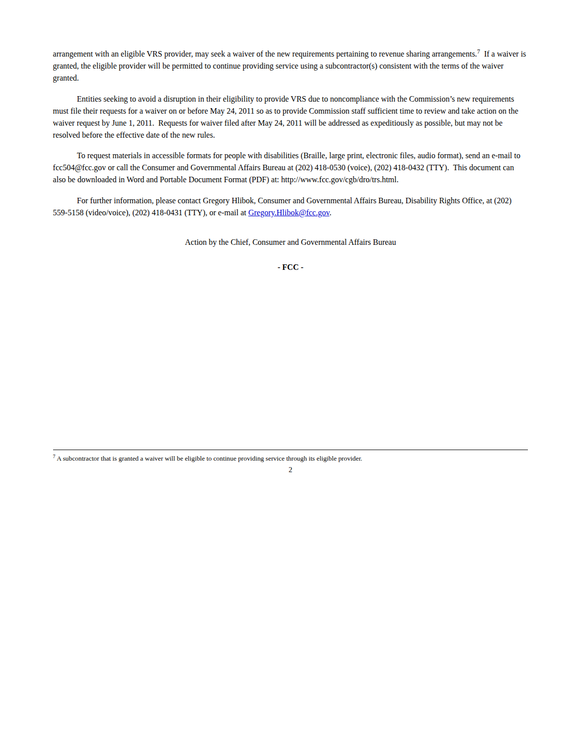arrangement with an eligible VRS provider, may seek a waiver of the new requirements pertaining to revenue sharing arrangements.7 If a waiver is granted, the eligible provider will be permitted to continue providing service using a subcontractor(s) consistent with the terms of the waiver granted.
Entities seeking to avoid a disruption in their eligibility to provide VRS due to noncompliance with the Commission’s new requirements must file their requests for a waiver on or before May 24, 2011 so as to provide Commission staff sufficient time to review and take action on the waiver request by June 1, 2011. Requests for waiver filed after May 24, 2011 will be addressed as expeditiously as possible, but may not be resolved before the effective date of the new rules.
To request materials in accessible formats for people with disabilities (Braille, large print, electronic files, audio format), send an e-mail to fcc504@fcc.gov or call the Consumer and Governmental Affairs Bureau at (202) 418-0530 (voice), (202) 418-0432 (TTY). This document can also be downloaded in Word and Portable Document Format (PDF) at: http://www.fcc.gov/cgb/dro/trs.html.
For further information, please contact Gregory Hlibok, Consumer and Governmental Affairs Bureau, Disability Rights Office, at (202) 559-5158 (video/voice), (202) 418-0431 (TTY), or e-mail at Gregory.Hlibok@fcc.gov.
Action by the Chief, Consumer and Governmental Affairs Bureau
- FCC -
7 A subcontractor that is granted a waiver will be eligible to continue providing service through its eligible provider.
2